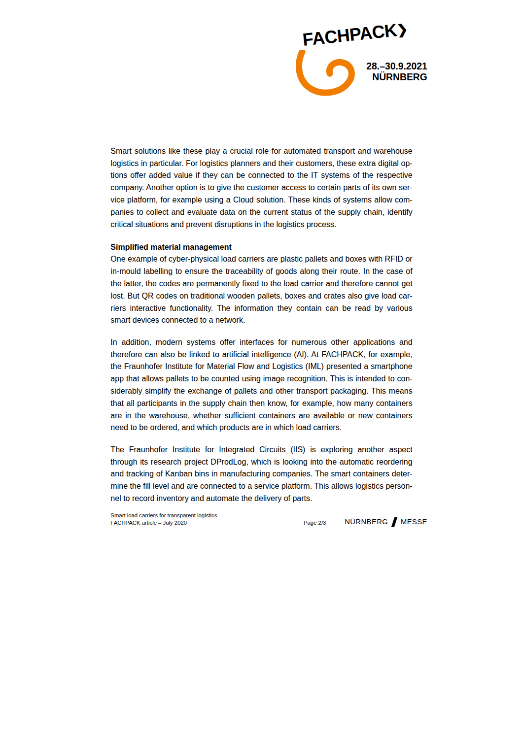FACHPACK❯
28.–30.9.2021
NÜRNBERG
Smart solutions like these play a crucial role for automated transport and warehouse logistics in particular. For logistics planners and their customers, these extra digital options offer added value if they can be connected to the IT systems of the respective company. Another option is to give the customer access to certain parts of its own service platform, for example using a Cloud solution. These kinds of systems allow companies to collect and evaluate data on the current status of the supply chain, identify critical situations and prevent disruptions in the logistics process.
Simplified material management
One example of cyber-physical load carriers are plastic pallets and boxes with RFID or in-mould labelling to ensure the traceability of goods along their route. In the case of the latter, the codes are permanently fixed to the load carrier and therefore cannot get lost. But QR codes on traditional wooden pallets, boxes and crates also give load carriers interactive functionality. The information they contain can be read by various smart devices connected to a network.
In addition, modern systems offer interfaces for numerous other applications and therefore can also be linked to artificial intelligence (AI). At FACHPACK, for example, the Fraunhofer Institute for Material Flow and Logistics (IML) presented a smartphone app that allows pallets to be counted using image recognition. This is intended to considerably simplify the exchange of pallets and other transport packaging. This means that all participants in the supply chain then know, for example, how many containers are in the warehouse, whether sufficient containers are available or new containers need to be ordered, and which products are in which load carriers.
The Fraunhofer Institute for Integrated Circuits (IIS) is exploring another aspect through its research project DProdLog, which is looking into the automatic reordering and tracking of Kanban bins in manufacturing companies. The smart containers determine the fill level and are connected to a service platform. This allows logistics personnel to record inventory and automate the delivery of parts.
Smart load carriers for transparent logistics
FACHPACK article – July 2020
Page 2/3
NÜRNBERG MESSE